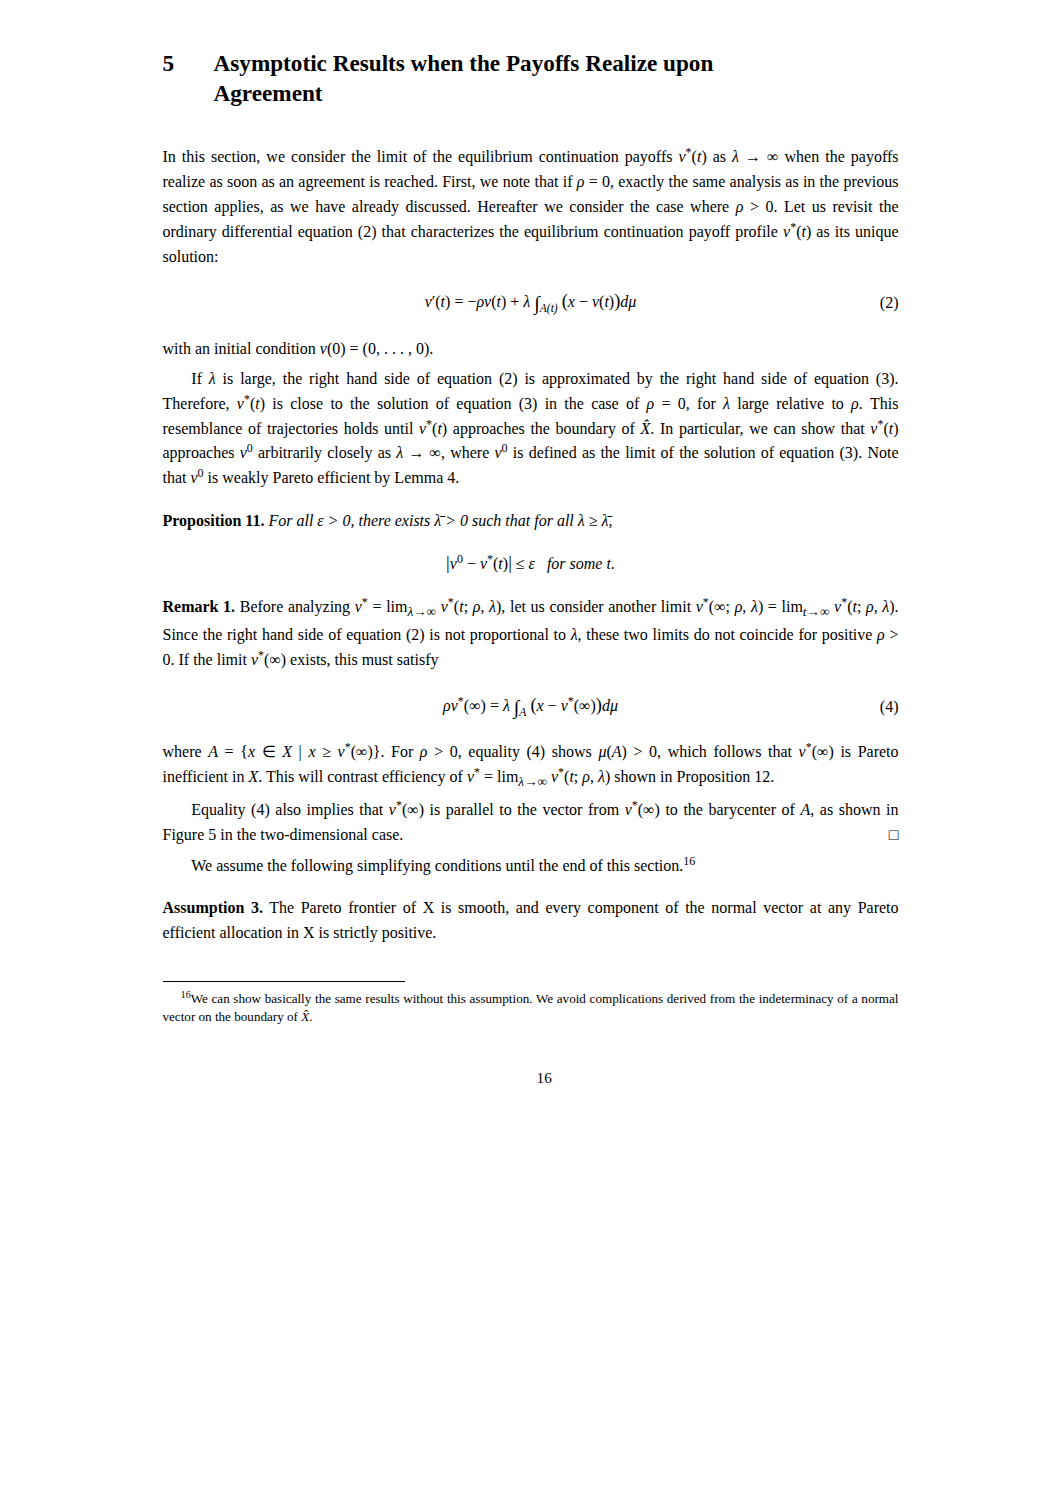5 Asymptotic Results when the Payoffs Realize upon
Agreement
In this section, we consider the limit of the equilibrium continuation payoffs v*(t) as λ → ∞ when the payoffs realize as soon as an agreement is reached. First, we note that if ρ = 0, exactly the same analysis as in the previous section applies, as we have already discussed. Hereafter we consider the case where ρ > 0. Let us revisit the ordinary differential equation (2) that characterizes the equilibrium continuation payoff profile v*(t) as its unique solution:
v′(t) = −ρv(t) + λ ∫A(t) (x − v(t)) dμ (2)
with an initial condition v(0) = (0, . . . , 0).
If λ is large, the right hand side of equation (2) is approximated by the right hand side of equation (3). Therefore, v*(t) is close to the solution of equation (3) in the case of ρ = 0, for λ large relative to ρ. This resemblance of trajectories holds until v*(t) approaches the boundary of X̂. In particular, we can show that v*(t) approaches v0 arbitrarily closely as λ → ∞, where v0 is defined as the limit of the solution of equation (3). Note that v0 is weakly Pareto efficient by Lemma 4.
Proposition 11. For all ε > 0, there exists λ̄ > 0 such that for all λ ≥ λ̄,
|v0 − v*(t)| ≤ ε for some t.
Remark 1. Before analyzing v* = limλ→∞ v*(t; ρ, λ), let us consider another limit v*(∞; ρ, λ) = limt→∞ v*(t; ρ, λ). Since the right hand side of equation (2) is not proportional to λ, these two limits do not coincide for positive ρ > 0. If the limit v*(∞) exists, this must satisfy
ρv*(∞) = λ ∫A (x − v*(∞)) dμ (4)
where A = {x ∈ X | x ≥ v*(∞)}. For ρ > 0, equality (4) shows μ(A) > 0, which follows that v*(∞) is Pareto inefficient in X. This will contrast efficiency of v* = limλ→∞ v*(t; ρ, λ) shown in Proposition 12.
Equality (4) also implies that v*(∞) is parallel to the vector from v*(∞) to the barycenter of A, as shown in Figure 5 in the two-dimensional case. □
We assume the following simplifying conditions until the end of this section.16
Assumption 3. The Pareto frontier of X is smooth, and every component of the normal vector at any Pareto efficient allocation in X is strictly positive.
16We can show basically the same results without this assumption. We avoid complications derived from the indeterminacy of a normal vector on the boundary of X̂.
16